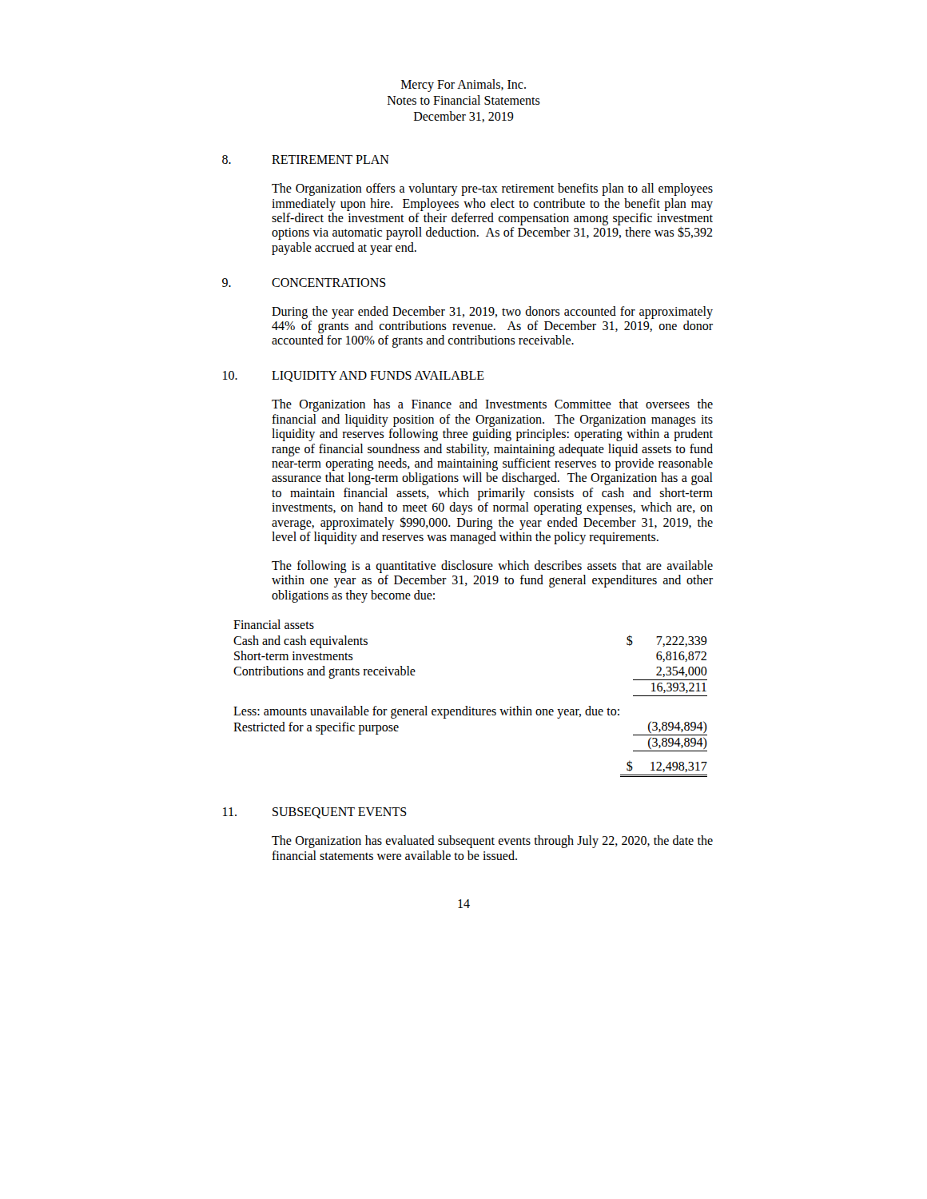Mercy For Animals, Inc.
Notes to Financial Statements
December 31, 2019
8.
RETIREMENT PLAN
The Organization offers a voluntary pre-tax retirement benefits plan to all employees immediately upon hire. Employees who elect to contribute to the benefit plan may self-direct the investment of their deferred compensation among specific investment options via automatic payroll deduction. As of December 31, 2019, there was $5,392 payable accrued at year end.
9.
CONCENTRATIONS
During the year ended December 31, 2019, two donors accounted for approximately 44% of grants and contributions revenue. As of December 31, 2019, one donor accounted for 100% of grants and contributions receivable.
10.
LIQUIDITY AND FUNDS AVAILABLE
The Organization has a Finance and Investments Committee that oversees the financial and liquidity position of the Organization. The Organization manages its liquidity and reserves following three guiding principles: operating within a prudent range of financial soundness and stability, maintaining adequate liquid assets to fund near-term operating needs, and maintaining sufficient reserves to provide reasonable assurance that long-term obligations will be discharged. The Organization has a goal to maintain financial assets, which primarily consists of cash and short-term investments, on hand to meet 60 days of normal operating expenses, which are, on average, approximately $990,000. During the year ended December 31, 2019, the level of liquidity and reserves was managed within the policy requirements.
The following is a quantitative disclosure which describes assets that are available within one year as of December 31, 2019 to fund general expenditures and other obligations as they become due:
| Financial assets | | |
| Cash and cash equivalents | $ | 7,222,339 |
| Short-term investments | | 6,816,872 |
| Contributions and grants receivable | | 2,354,000 |
| | | 16,393,211 |
| Less: amounts unavailable for general expenditures within one year, due to: | | |
| Restricted for a specific purpose | | (3,894,894) |
| | | (3,894,894) |
| | $ | 12,498,317 |
11.
SUBSEQUENT EVENTS
The Organization has evaluated subsequent events through July 22, 2020, the date the financial statements were available to be issued.
14